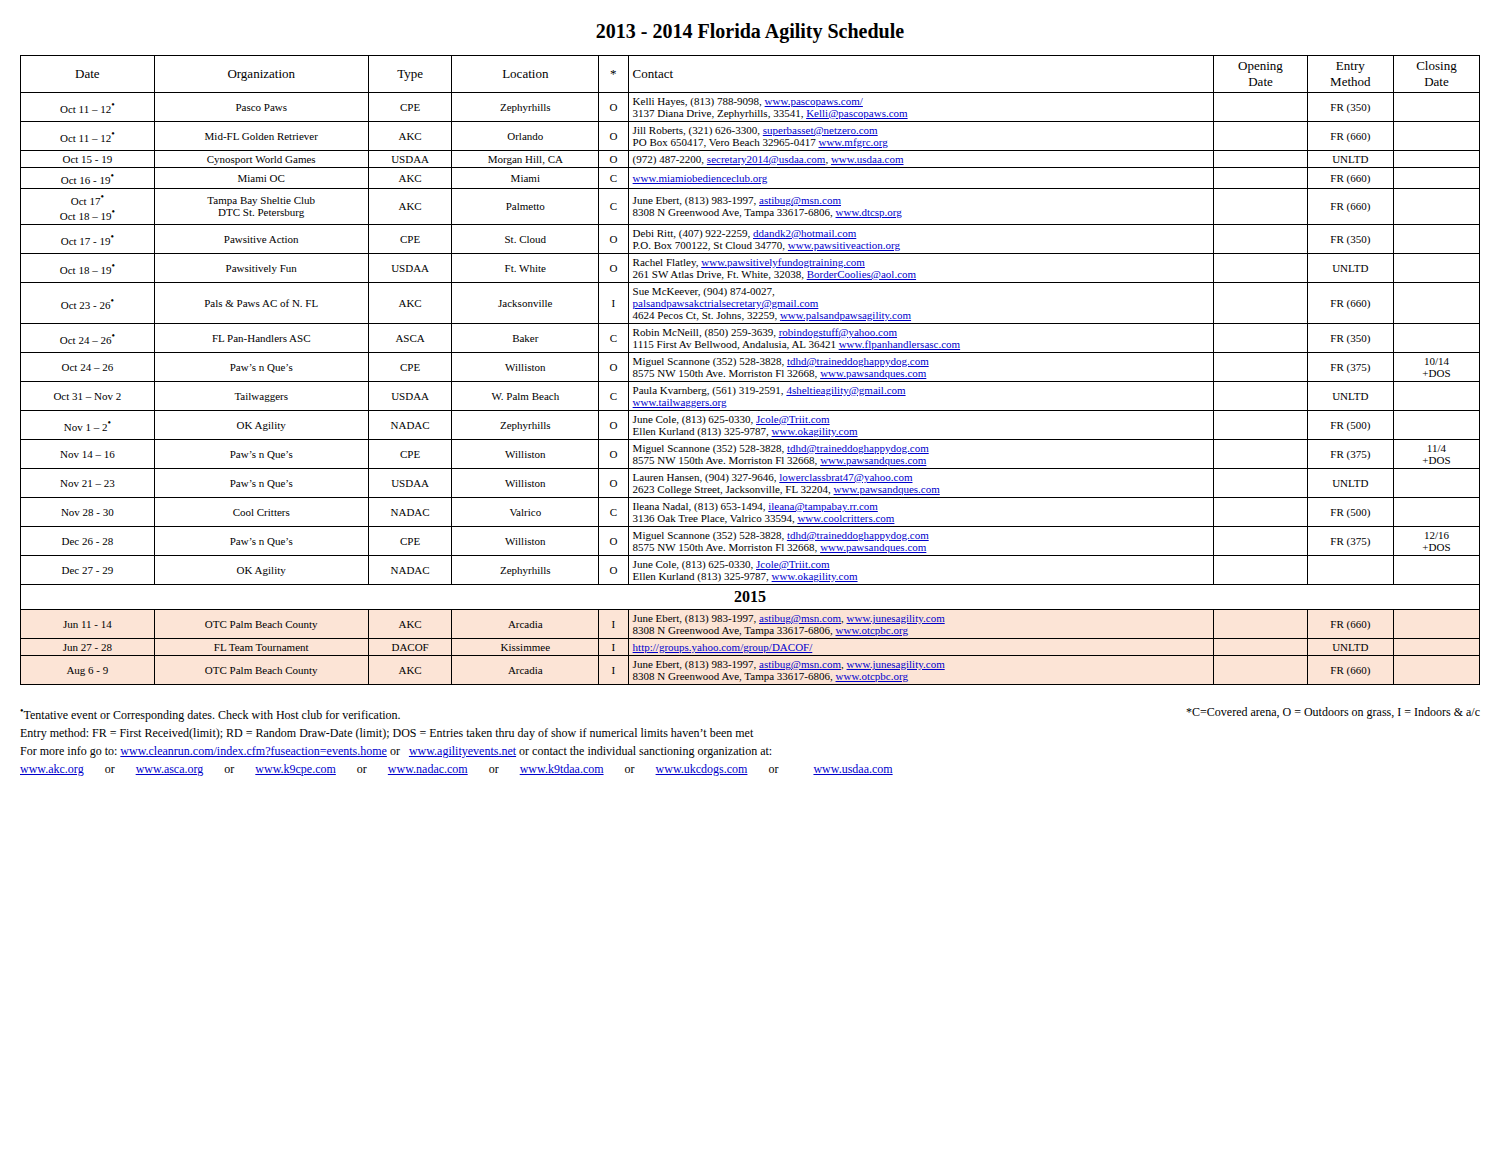2013 - 2014 Florida Agility Schedule
| Date | Organization | Type | Location | * | Contact | Opening Date | Entry Method | Closing Date |
| --- | --- | --- | --- | --- | --- | --- | --- | --- |
| Oct 11 – 12 • | Pasco Paws | CPE | Zephyrhills | O | Kelli Hayes, (813) 788-9098, www.pascopaws.com/ 3137 Diana Drive, Zephyrhills, 33541, Kelli@pascopaws.com | | FR (350) | |
| Oct 11 – 12 • | Mid-FL Golden Retriever | AKC | Orlando | O | Jill Roberts, (321) 626-3300, superbasset@netzero.com PO Box 650417, Vero Beach 32965-0417 www.mfgrc.org | | FR (660) | |
| Oct 15 - 19 | Cynosport World Games | USDAA | Morgan Hill, CA | O | (972) 487-2200, secretary2014@usdaa.com , www.usdaa.com | | UNLTD | |
| Oct 16 - 19 • | Miami OC | AKC | Miami | C | www.miamiobedienceclub.org | | FR (660) | |
| Oct 17 • Oct 18 – 19 • | Tampa Bay Sheltie Club DTC St. Petersburg | AKC | Palmetto | C | June Ebert, (813) 983-1997, astibug@msn.com 8308 N Greenwood Ave, Tampa 33617-6806, www.dtcsp.org | | FR (660) | |
| Oct 17 - 19 • | Pawsitive Action | CPE | St. Cloud | O | Debi Ritt, (407) 922-2259, ddandk2@hotmail.com P.O. Box 700122, St Cloud 34770, www.pawsitiveaction.org | | FR (350) | |
| Oct 18 – 19 • | Pawsitively Fun | USDAA | Ft. White | O | Rachel Flatley, www.pawsitivelyfundogtraining.com 261 SW Atlas Drive, Ft. White, 32038, BorderCoolies@aol.com | | UNLTD | |
| Oct 23 - 26 • | Pals & Paws AC of N. FL | AKC | Jacksonville | I | Sue McKeever, (904) 874-0027, palsandpawsakctrialsecretary@gmail.com 4624 Pecos Ct, St. Johns, 32259, www.palsandpawsagility.com | | FR (660) | |
| Oct 24 – 26 • | FL Pan-Handlers ASC | ASCA | Baker | C | Robin McNeill, (850) 259-3639, robindogstuff@yahoo.com 1115 First Av Bellwood, Andalusia, AL 36421 www.flpanhandlersasc.com | | FR (350) | |
| Oct 24 – 26 | Paw’s n Que’s | CPE | Williston | O | Miguel Scannone (352) 528-3828, tdhd@traineddoghappydog.com 8575 NW 150th Ave. Morriston Fl 32668, www.pawsandques.com | | FR (375) | 10/14 +DOS |
| Oct 31 – Nov 2 | Tailwaggers | USDAA | W. Palm Beach | C | Paula Kvarnberg, (561) 319-2591, 4sheltieagility@gmail.com www.tailwaggers.org | | UNLTD | |
| Nov 1 – 2 • | OK Agility | NADAC | Zephyrhills | O | June Cole, (813) 625-0330, Jcole@Triit.com Ellen Kurland (813) 325-9787, www.okagility.com | | FR (500) | |
| Nov 14 – 16 | Paw’s n Que’s | CPE | Williston | O | Miguel Scannone (352) 528-3828, tdhd@traineddoghappydog.com 8575 NW 150th Ave. Morriston Fl 32668, www.pawsandques.com | | FR (375) | 11/4 +DOS |
| Nov 21 – 23 | Paw’s n Que’s | USDAA | Williston | O | Lauren Hansen, (904) 327-9646, lowerclassbrat47@yahoo.com 2623 College Street, Jacksonville, FL 32204, www.pawsandques.com | | UNLTD | |
| Nov 28 - 30 | Cool Critters | NADAC | Valrico | C | Ileana Nadal, (813) 653-1494, ileana@tampabay.rr.com 3136 Oak Tree Place, Valrico 33594, www.coolcritters.com | | FR (500) | |
| Dec 26 - 28 | Paw’s n Que’s | CPE | Williston | O | Miguel Scannone (352) 528-3828, tdhd@traineddoghappydog.com 8575 NW 150th Ave. Morriston Fl 32668, www.pawsandques.com | | FR (375) | 12/16 +DOS |
| Dec 27 - 29 | OK Agility | NADAC | Zephyrhills | O | June Cole, (813) 625-0330, Jcole@Triit.com Ellen Kurland (813) 325-9787, www.okagility.com | | | |
| 2015 |
| Jun 11 - 14 | OTC Palm Beach County | AKC | Arcadia | I | June Ebert, (813) 983-1997, astibug@msn.com , www.junesagility.com 8308 N Greenwood Ave, Tampa 33617-6806, www.otcpbc.org | | FR (660) | |
| Jun 27 - 28 | FL Team Tournament | DACOF | Kissimmee | I | http://groups.yahoo.com/group/DACOF/ | | UNLTD | |
| Aug 6 - 9 | OTC Palm Beach County | AKC | Arcadia | I | June Ebert, (813) 983-1997, astibug@msn.com , www.junesagility.com 8308 N Greenwood Ave, Tampa 33617-6806, www.otcpbc.org | | FR (660) | |
•Tentative event or Corresponding dates. Check with Host club for verification. *C=Covered arena, O = Outdoors on grass, I = Indoors & a/c
Entry method: FR = First Received(limit); RD = Random Draw-Date (limit); DOS = Entries taken thru day of show if numerical limits haven’t been met
For more info go to: www.cleanrun.com/index.cfm?fuseaction=events.home or www.agilityevents.net or contact the individual sanctioning organization at:
www.akc.org or www.asca.org or www.k9cpe.com or www.nadac.com or www.k9tdaa.com or www.ukcdogs.com or www.usdaa.com